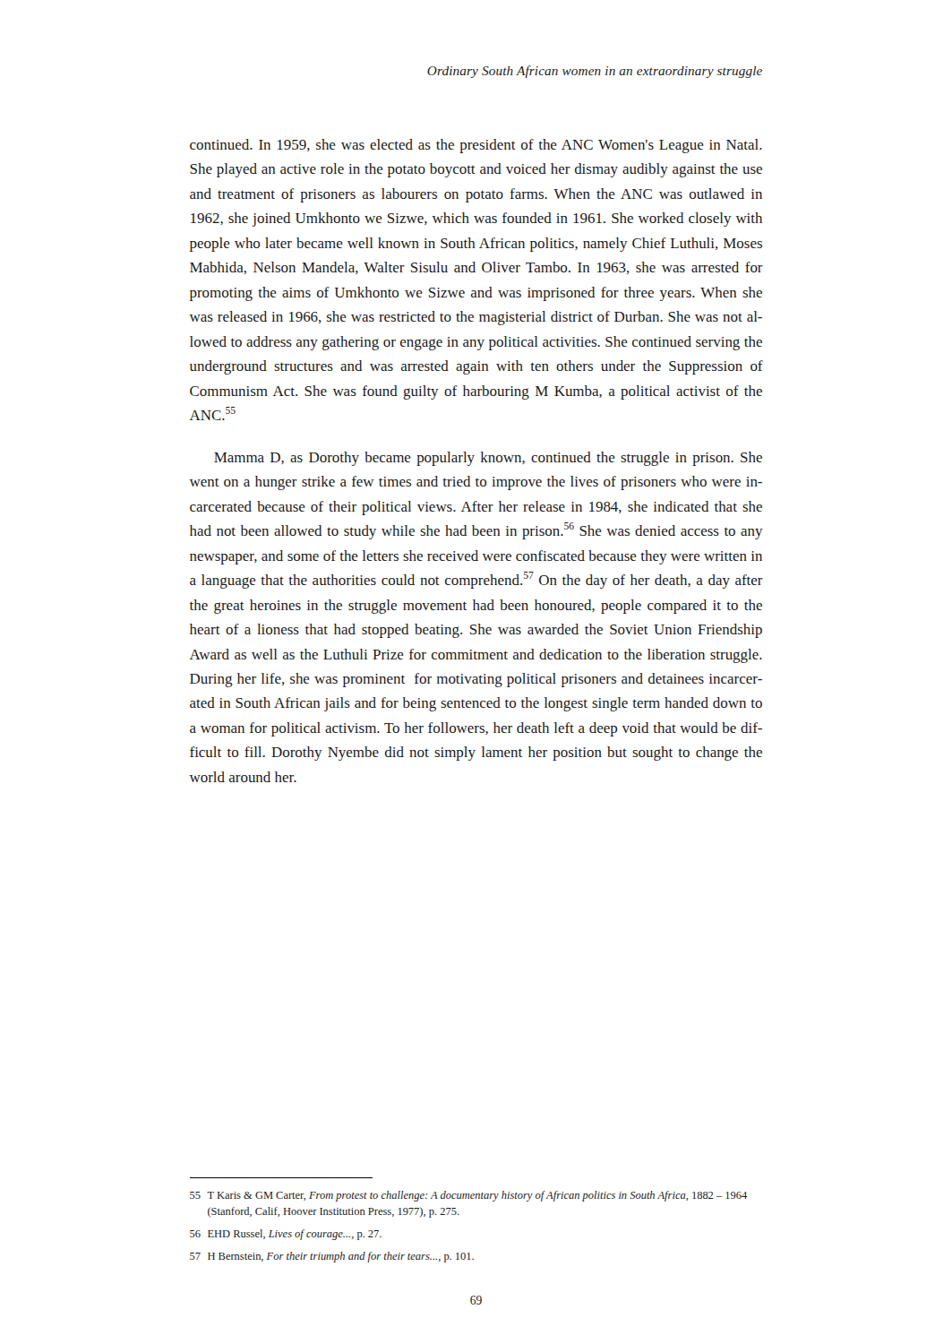Ordinary South African women in an extraordinary struggle
continued. In 1959, she was elected as the president of the ANC Women's League in Natal. She played an active role in the potato boycott and voiced her dismay audibly against the use and treatment of prisoners as labourers on potato farms. When the ANC was outlawed in 1962, she joined Umkhonto we Sizwe, which was founded in 1961. She worked closely with people who later became well known in South African politics, namely Chief Luthuli, Moses Mabhida, Nelson Mandela, Walter Sisulu and Oliver Tambo. In 1963, she was arrested for promoting the aims of Umkhonto we Sizwe and was imprisoned for three years. When she was released in 1966, she was restricted to the magisterial district of Durban. She was not allowed to address any gathering or engage in any political activities. She continued serving the underground structures and was arrested again with ten others under the Suppression of Communism Act. She was found guilty of harbouring M Kumba, a political activist of the ANC.55
Mamma D, as Dorothy became popularly known, continued the struggle in prison. She went on a hunger strike a few times and tried to improve the lives of prisoners who were incarcerated because of their political views. After her release in 1984, she indicated that she had not been allowed to study while she had been in prison.56 She was denied access to any newspaper, and some of the letters she received were confiscated because they were written in a language that the authorities could not comprehend.57 On the day of her death, a day after the great heroines in the struggle movement had been honoured, people compared it to the heart of a lioness that had stopped beating. She was awarded the Soviet Union Friendship Award as well as the Luthuli Prize for commitment and dedication to the liberation struggle. During her life, she was prominent for motivating political prisoners and detainees incarcerated in South African jails and for being sentenced to the longest single term handed down to a woman for political activism. To her followers, her death left a deep void that would be difficult to fill. Dorothy Nyembe did not simply lament her position but sought to change the world around her.
55 T Karis & GM Carter, From protest to challenge: A documentary history of African politics in South Africa, 1882 – 1964 (Stanford, Calif, Hoover Institution Press, 1977), p. 275.
56 EHD Russel, Lives of courage..., p. 27.
57 H Bernstein, For their triumph and for their tears..., p. 101.
69